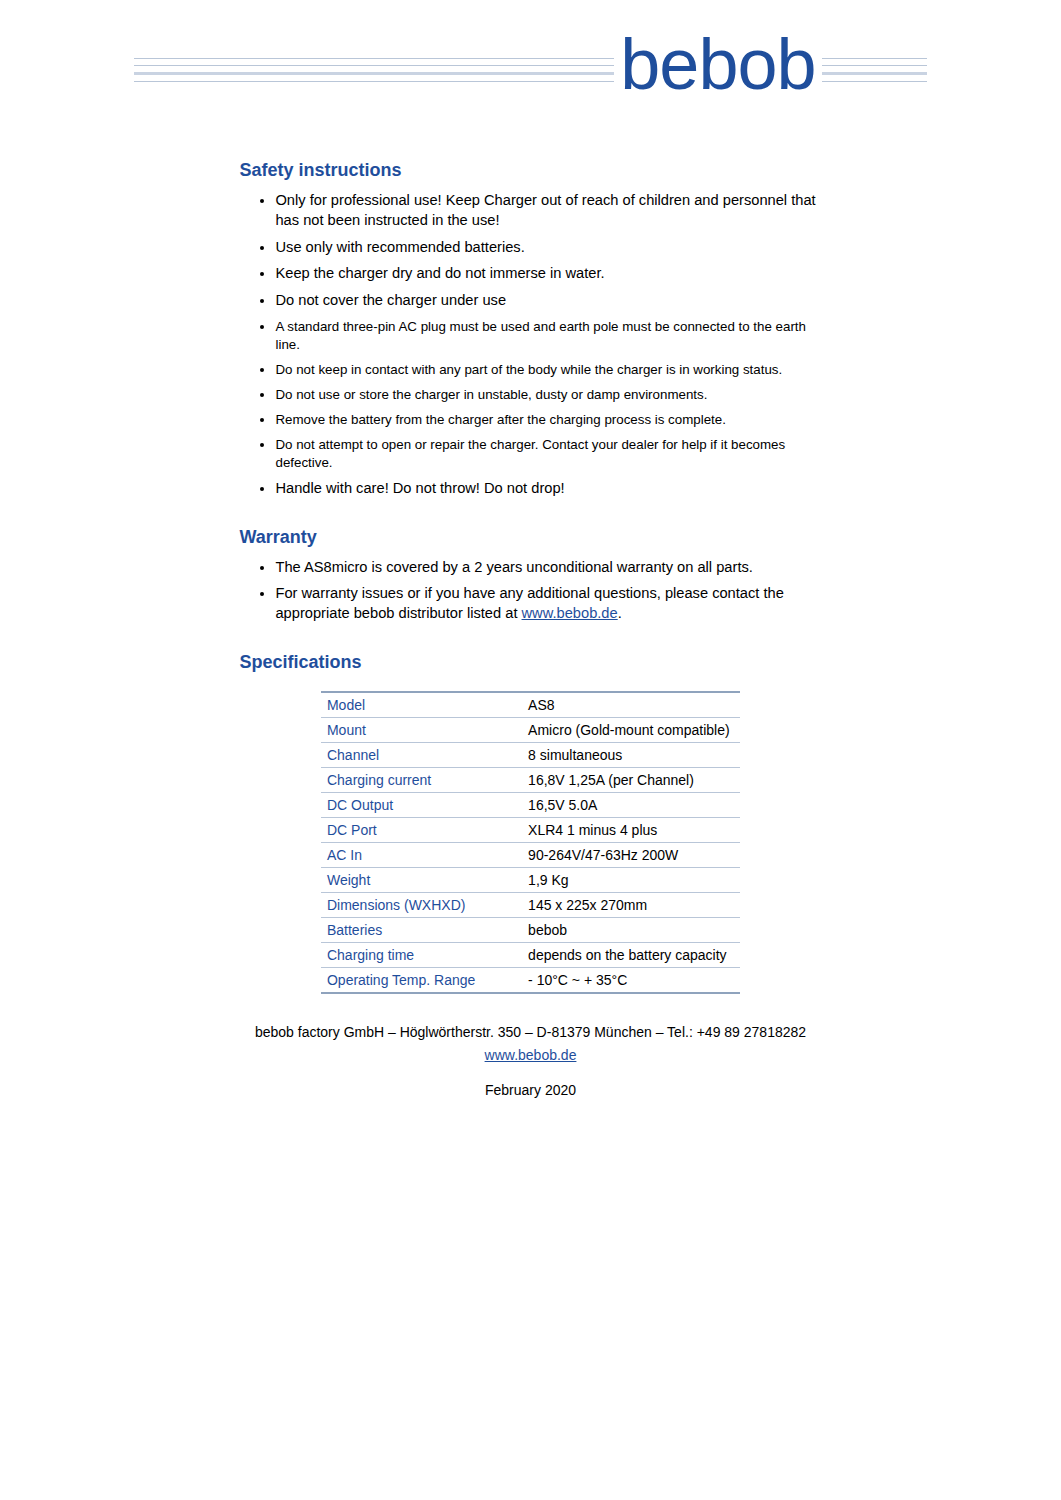bebob
Safety instructions
Only for professional use! Keep Charger out of reach of children and personnel that has not been instructed in the use!
Use only with recommended batteries.
Keep the charger dry and do not immerse in water.
Do not cover the charger under use
A standard three-pin AC plug must be used and earth pole must be connected to the earth line.
Do not keep in contact with any part of the body while the charger is in working status.
Do not use or store the charger in unstable, dusty or damp environments.
Remove the battery from the charger after the charging process is complete.
Do not attempt to open or repair the charger. Contact your dealer for help if it becomes defective.
Handle with care! Do not throw! Do not drop!
Warranty
The AS8micro is covered by a 2 years unconditional warranty on all parts.
For warranty issues or if you have any additional questions, please contact the appropriate bebob distributor listed at www.bebob.de.
Specifications
| Model | AS8 |
| Mount | Amicro (Gold-mount compatible) |
| Channel | 8 simultaneous |
| Charging current | 16,8V 1,25A (per Channel) |
| DC Output | 16,5V 5.0A |
| DC Port | XLR4 1 minus 4 plus |
| AC In | 90-264V/47-63Hz 200W |
| Weight | 1,9 Kg |
| Dimensions (WXHXD) | 145 x 225x 270mm |
| Batteries | bebob |
| Charging time | depends on the battery capacity |
| Operating Temp. Range | - 10°C ~ + 35°C |
bebob factory GmbH – Höglwörtherstr. 350 – D-81379 München – Tel.: +49 89 27818282
www.bebob.de
February 2020